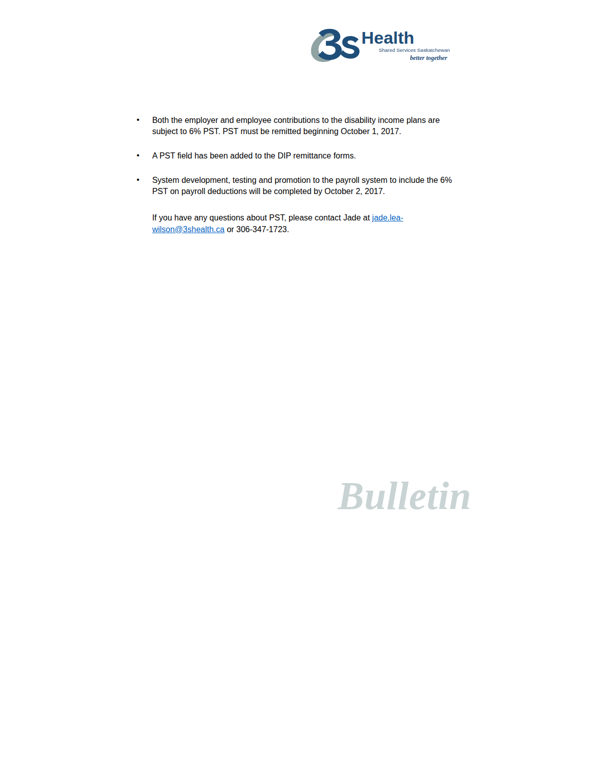Health Shared Services Saskatchewan better together
Both the employer and employee contributions to the disability income plans are subject to 6% PST. PST must be remitted beginning October 1, 2017.
A PST field has been added to the DIP remittance forms.
System development, testing and promotion to the payroll system to include the 6% PST on payroll deductions will be completed by October 2, 2017.
If you have any questions about PST, please contact Jade at jade.lea-wilson@3shealth.ca or 306-347-1723.
Bulletin